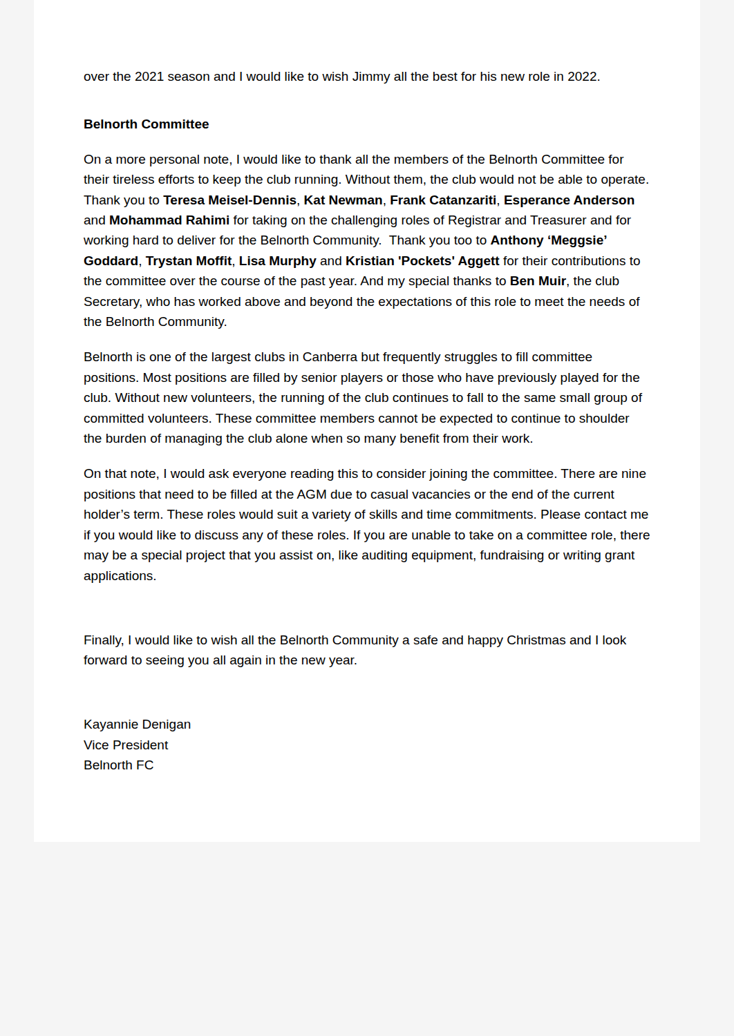over the 2021 season and I would like to wish Jimmy all the best for his new role in 2022.
Belnorth Committee
On a more personal note, I would like to thank all the members of the Belnorth Committee for their tireless efforts to keep the club running. Without them, the club would not be able to operate. Thank you to Teresa Meisel-Dennis, Kat Newman, Frank Catanzariti, Esperance Anderson and Mohammad Rahimi for taking on the challenging roles of Registrar and Treasurer and for working hard to deliver for the Belnorth Community. Thank you too to Anthony ‘Meggsie’ Goddard, Trystan Moffit, Lisa Murphy and Kristian 'Pockets' Aggett for their contributions to the committee over the course of the past year. And my special thanks to Ben Muir, the club Secretary, who has worked above and beyond the expectations of this role to meet the needs of the Belnorth Community.
Belnorth is one of the largest clubs in Canberra but frequently struggles to fill committee positions. Most positions are filled by senior players or those who have previously played for the club. Without new volunteers, the running of the club continues to fall to the same small group of committed volunteers. These committee members cannot be expected to continue to shoulder the burden of managing the club alone when so many benefit from their work.
On that note, I would ask everyone reading this to consider joining the committee. There are nine positions that need to be filled at the AGM due to casual vacancies or the end of the current holder’s term. These roles would suit a variety of skills and time commitments. Please contact me if you would like to discuss any of these roles. If you are unable to take on a committee role, there may be a special project that you assist on, like auditing equipment, fundraising or writing grant applications.
Finally, I would like to wish all the Belnorth Community a safe and happy Christmas and I look forward to seeing you all again in the new year.
Kayannie Denigan
Vice President
Belnorth FC